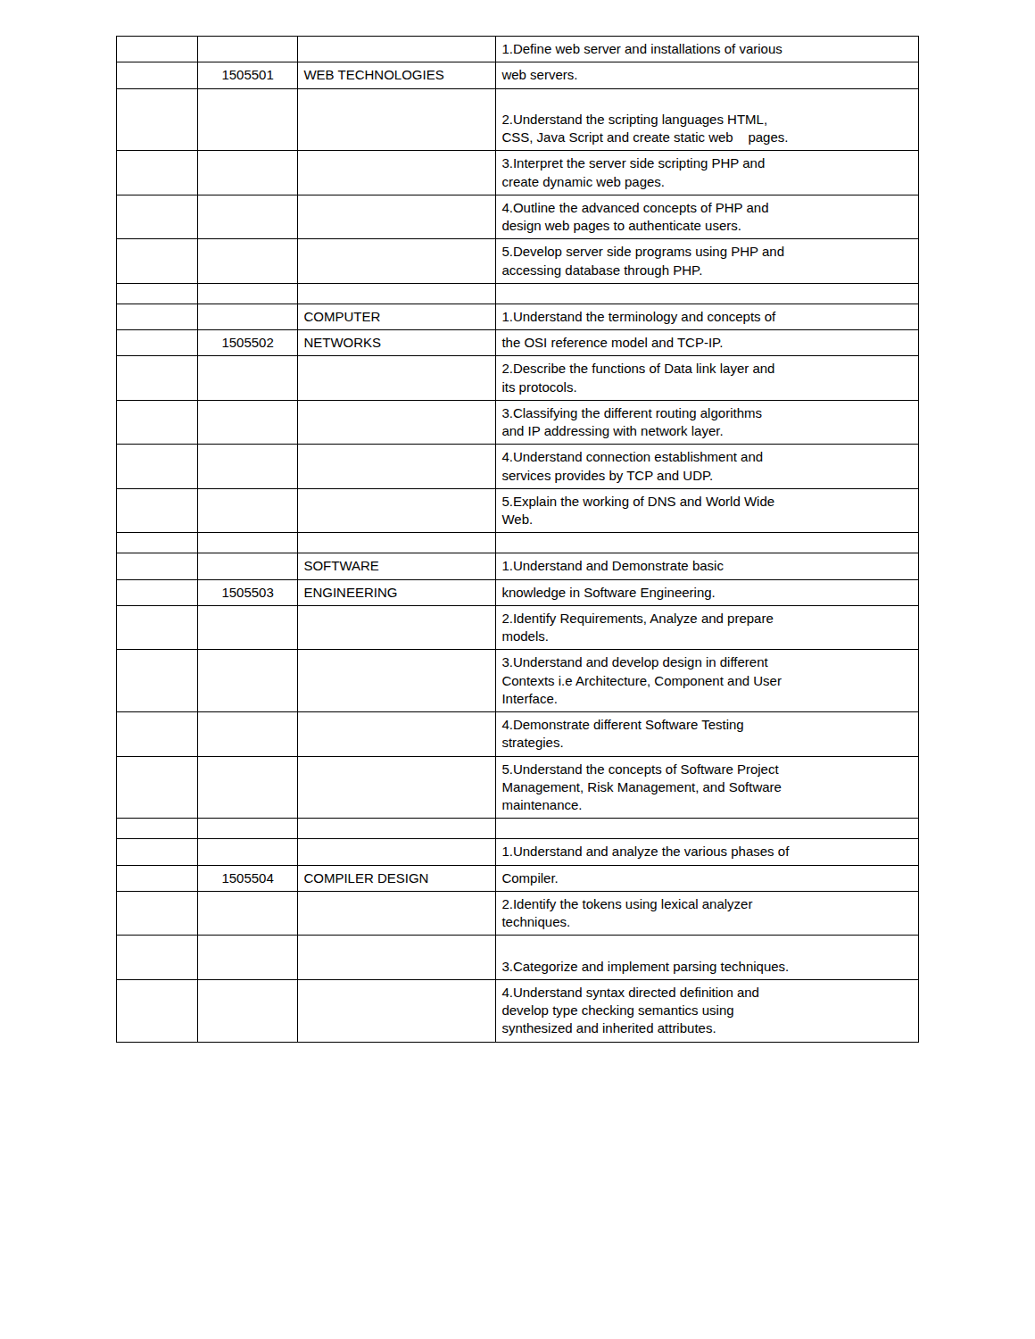| | | | 1.Define web server and installations of various |
| | 1505501 | WEB TECHNOLOGIES | web servers. |
| | | | 2.Understand the scripting languages HTML, CSS, Java Script and create static web pages. |
| | | | 3.Interpret the server side scripting PHP and create dynamic web pages. |
| | | | 4.Outline the advanced concepts of PHP and design web pages to authenticate users. |
| | | | 5.Develop server side programs using PHP and accessing database through PHP. |
| | | COMPUTER | 1.Understand the terminology and concepts of |
| | 1505502 | NETWORKS | the OSI reference model and TCP-IP. |
| | | | 2.Describe the functions of Data link layer and its protocols. |
| | | | 3.Classifying the different routing algorithms and IP addressing with network layer. |
| | | | 4.Understand connection establishment and services provides by TCP and UDP. |
| | | | 5.Explain the working of DNS and World Wide Web. |
| | | SOFTWARE | 1.Understand and Demonstrate basic |
| | 1505503 | ENGINEERING | knowledge in Software Engineering. |
| | | | 2.Identify Requirements, Analyze and prepare models. |
| | | | 3.Understand and develop design in different Contexts i.e Architecture, Component and User Interface. |
| | | | 4.Demonstrate different Software Testing strategies. |
| | | | 5.Understand the concepts of Software Project Management, Risk Management, and Software maintenance. |
| | | | 1.Understand and analyze the various phases of |
| | 1505504 | COMPILER DESIGN | Compiler. |
| | | | 2.Identify the tokens using lexical analyzer techniques. |
| | | | 3.Categorize and implement parsing techniques. |
| | | | 4.Understand syntax directed definition and develop type checking semantics using synthesized and inherited attributes. |